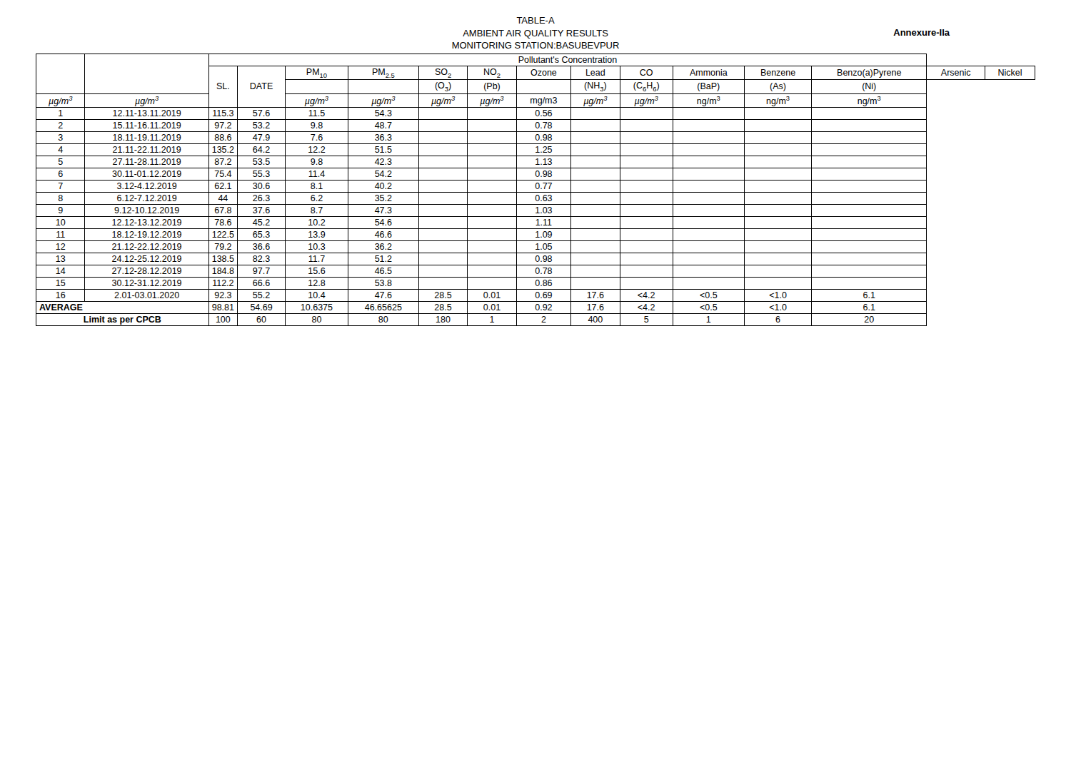Annexure-IIa
TABLE-A
AMBIENT AIR QUALITY RESULTS
MONITORING STATION:BASUBEVPUR
| | | Pollutant's Concentration |
| --- | --- | --- |
| SL. | DATE | PM 10 | PM 2.5 | SO 2 | NO 2 | Ozone | Lead | CO | Ammonia | Benzene | Benzo(a)Pyrene | Arsenic | Nickel |
| | | | | (O 3 ) | (Pb) | | (NH 3 ) | (C 6 H 6 ) | (BaP) | (As) | (Ni) |
| µg/m 3 | µg/m 3 | µg/m 3 | µg/m 3 | µg/m 3 | µg/m 3 | mg/m3 | µg/m 3 | µg/m 3 | ng/m 3 | ng/m 3 | ng/m 3 |
| 1 | 12.11-13.11.2019 | 115.3 | 57.6 | 11.5 | 54.3 | | | 0.56 | | | | | |
| 2 | 15.11-16.11.2019 | 97.2 | 53.2 | 9.8 | 48.7 | | | 0.78 | | | | | |
| 3 | 18.11-19.11.2019 | 88.6 | 47.9 | 7.6 | 36.3 | | | 0.98 | | | | | |
| 4 | 21.11-22.11.2019 | 135.2 | 64.2 | 12.2 | 51.5 | | | 1.25 | | | | | |
| 5 | 27.11-28.11.2019 | 87.2 | 53.5 | 9.8 | 42.3 | | | 1.13 | | | | | |
| 6 | 30.11-01.12.2019 | 75.4 | 55.3 | 11.4 | 54.2 | | | 0.98 | | | | | |
| 7 | 3.12-4.12.2019 | 62.1 | 30.6 | 8.1 | 40.2 | | | 0.77 | | | | | |
| 8 | 6.12-7.12.2019 | 44 | 26.3 | 6.2 | 35.2 | | | 0.63 | | | | | |
| 9 | 9.12-10.12.2019 | 67.8 | 37.6 | 8.7 | 47.3 | | | 1.03 | | | | | |
| 10 | 12.12-13.12.2019 | 78.6 | 45.2 | 10.2 | 54.6 | | | 1.11 | | | | | |
| 11 | 18.12-19.12.2019 | 122.5 | 65.3 | 13.9 | 46.6 | | | 1.09 | | | | | |
| 12 | 21.12-22.12.2019 | 79.2 | 36.6 | 10.3 | 36.2 | | | 1.05 | | | | | |
| 13 | 24.12-25.12.2019 | 138.5 | 82.3 | 11.7 | 51.2 | | | 0.98 | | | | | |
| 14 | 27.12-28.12.2019 | 184.8 | 97.7 | 15.6 | 46.5 | | | 0.78 | | | | | |
| 15 | 30.12-31.12.2019 | 112.2 | 66.6 | 12.8 | 53.8 | | | 0.86 | | | | | |
| 16 | 2.01-03.01.2020 | 92.3 | 55.2 | 10.4 | 47.6 | 28.5 | 0.01 | 0.69 | 17.6 | <4.2 | <0.5 | <1.0 | 6.1 |
| AVERAGE | 98.81 | 54.69 | 10.6375 | 46.65625 | 28.5 | 0.01 | 0.92 | 17.6 | <4.2 | <0.5 | <1.0 | 6.1 |
| Limit as per CPCB | 100 | 60 | 80 | 80 | 180 | 1 | 2 | 400 | 5 | 1 | 6 | 20 |